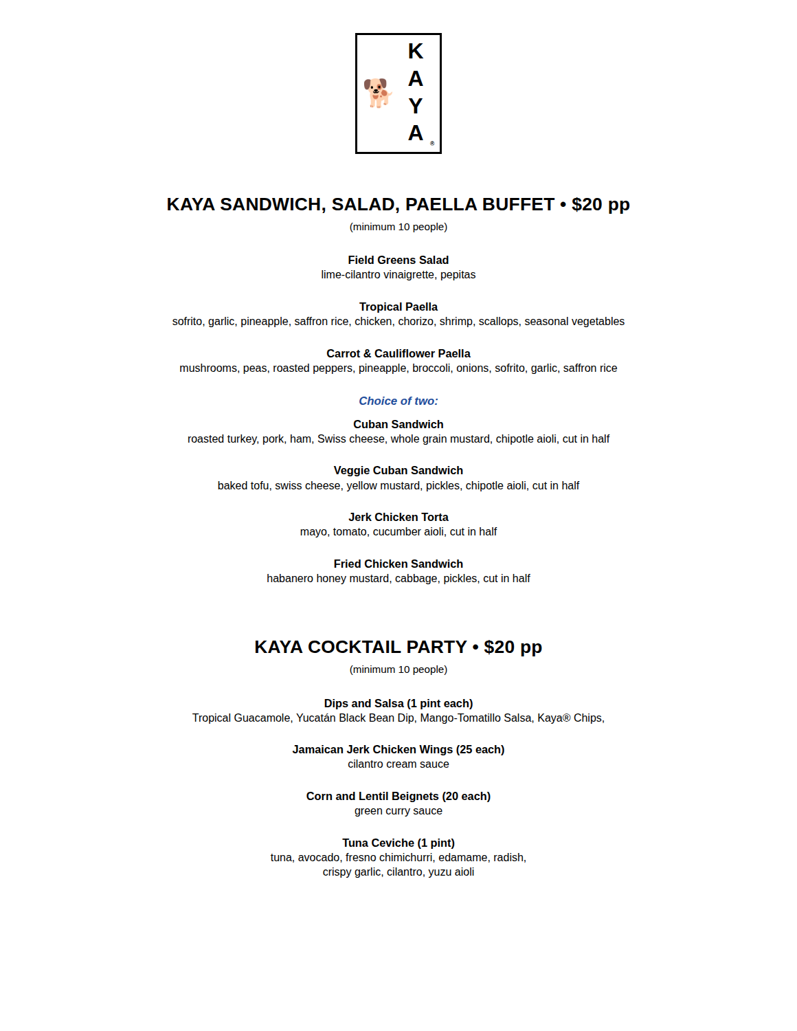🐕KAYA®
KAYA SANDWICH, SALAD, PAELLA BUFFET • $20 pp
(minimum 10 people)
Field Greens Salad
lime-cilantro vinaigrette, pepitas
Tropical Paella
sofrito, garlic, pineapple, saffron rice, chicken, chorizo, shrimp, scallops, seasonal vegetables
Carrot & Cauliflower Paella
mushrooms, peas, roasted peppers, pineapple, broccoli, onions, sofrito, garlic, saffron rice
Choice of two:
Cuban Sandwich
roasted turkey, pork, ham, Swiss cheese, whole grain mustard, chipotle aioli, cut in half
Veggie Cuban Sandwich
baked tofu, swiss cheese, yellow mustard, pickles, chipotle aioli, cut in half
Jerk Chicken Torta
mayo, tomato, cucumber aioli, cut in half
Fried Chicken Sandwich
habanero honey mustard, cabbage, pickles, cut in half
KAYA COCKTAIL PARTY • $20 pp
(minimum 10 people)
Dips and Salsa (1 pint each)
Tropical Guacamole, Yucatán Black Bean Dip, Mango-Tomatillo Salsa, Kaya® Chips,
Jamaican Jerk Chicken Wings (25 each)
cilantro cream sauce
Corn and Lentil Beignets (20 each)
green curry sauce
Tuna Ceviche (1 pint)
tuna, avocado, fresno chimichurri, edamame, radish,
crispy garlic, cilantro, yuzu aioli